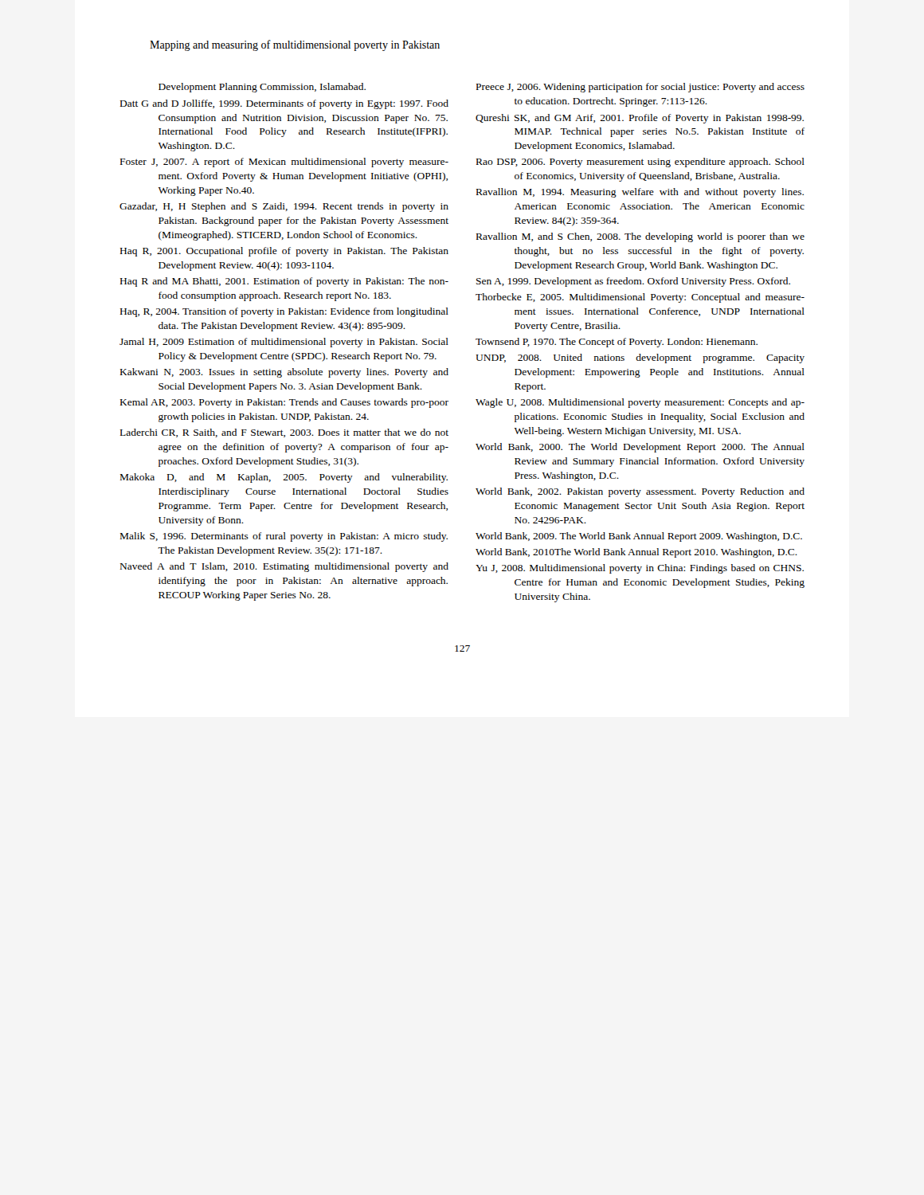Mapping and measuring of multidimensional poverty in Pakistan
Development Planning Commission, Islamabad.
Datt G and D Jolliffe, 1999. Determinants of poverty in Egypt: 1997. Food Consumption and Nutrition Division, Discussion Paper No. 75. International Food Policy and Research Institute(IFPRI). Washington. D.C.
Foster J, 2007. A report of Mexican multidimensional poverty measurement. Oxford Poverty & Human Development Initiative (OPHI), Working Paper No.40.
Gazadar, H, H Stephen and S Zaidi, 1994. Recent trends in poverty in Pakistan. Background paper for the Pakistan Poverty Assessment (Mimeographed). STICERD, London School of Economics.
Haq R, 2001. Occupational profile of poverty in Pakistan. The Pakistan Development Review. 40(4): 1093-1104.
Haq R and MA Bhatti, 2001. Estimation of poverty in Pakistan: The non-food consumption approach. Research report No. 183.
Haq, R, 2004. Transition of poverty in Pakistan: Evidence from longitudinal data. The Pakistan Development Review. 43(4): 895-909.
Jamal H, 2009 Estimation of multidimensional poverty in Pakistan. Social Policy & Development Centre (SPDC). Research Report No. 79.
Kakwani N, 2003. Issues in setting absolute poverty lines. Poverty and Social Development Papers No. 3. Asian Development Bank.
Kemal AR, 2003. Poverty in Pakistan: Trends and Causes towards pro-poor growth policies in Pakistan. UNDP, Pakistan. 24.
Laderchi CR, R Saith, and F Stewart, 2003. Does it matter that we do not agree on the definition of poverty? A comparison of four approaches. Oxford Development Studies, 31(3).
Makoka D, and M Kaplan, 2005. Poverty and vulnerability. Interdisciplinary Course International Doctoral Studies Programme. Term Paper. Centre for Development Research, University of Bonn.
Malik S, 1996. Determinants of rural poverty in Pakistan: A micro study. The Pakistan Development Review. 35(2): 171-187.
Naveed A and T Islam, 2010. Estimating multidimensional poverty and identifying the poor in Pakistan: An alternative approach. RECOUP Working Paper Series No. 28.
Preece J, 2006. Widening participation for social justice: Poverty and access to education. Dortrecht. Springer. 7:113-126.
Qureshi SK, and GM Arif, 2001. Profile of Poverty in Pakistan 1998-99. MIMAP. Technical paper series No.5. Pakistan Institute of Development Economics, Islamabad.
Rao DSP, 2006. Poverty measurement using expenditure approach. School of Economics, University of Queensland, Brisbane, Australia.
Ravallion M, 1994. Measuring welfare with and without poverty lines. American Economic Association. The American Economic Review. 84(2): 359-364.
Ravallion M, and S Chen, 2008. The developing world is poorer than we thought, but no less successful in the fight of poverty. Development Research Group, World Bank. Washington DC.
Sen A, 1999. Development as freedom. Oxford University Press. Oxford.
Thorbecke E, 2005. Multidimensional Poverty: Conceptual and measurement issues. International Conference, UNDP International Poverty Centre, Brasilia.
Townsend P, 1970. The Concept of Poverty. London: Hienemann.
UNDP, 2008. United nations development programme. Capacity Development: Empowering People and Institutions. Annual Report.
Wagle U, 2008. Multidimensional poverty measurement: Concepts and applications. Economic Studies in Inequality, Social Exclusion and Well-being. Western Michigan University, MI. USA.
World Bank, 2000. The World Development Report 2000. The Annual Review and Summary Financial Information. Oxford University Press. Washington, D.C.
World Bank, 2002. Pakistan poverty assessment. Poverty Reduction and Economic Management Sector Unit South Asia Region. Report No. 24296-PAK.
World Bank, 2009. The World Bank Annual Report 2009. Washington, D.C.
World Bank, 2010The World Bank Annual Report 2010. Washington, D.C.
Yu J, 2008. Multidimensional poverty in China: Findings based on CHNS. Centre for Human and Economic Development Studies, Peking University China.
127